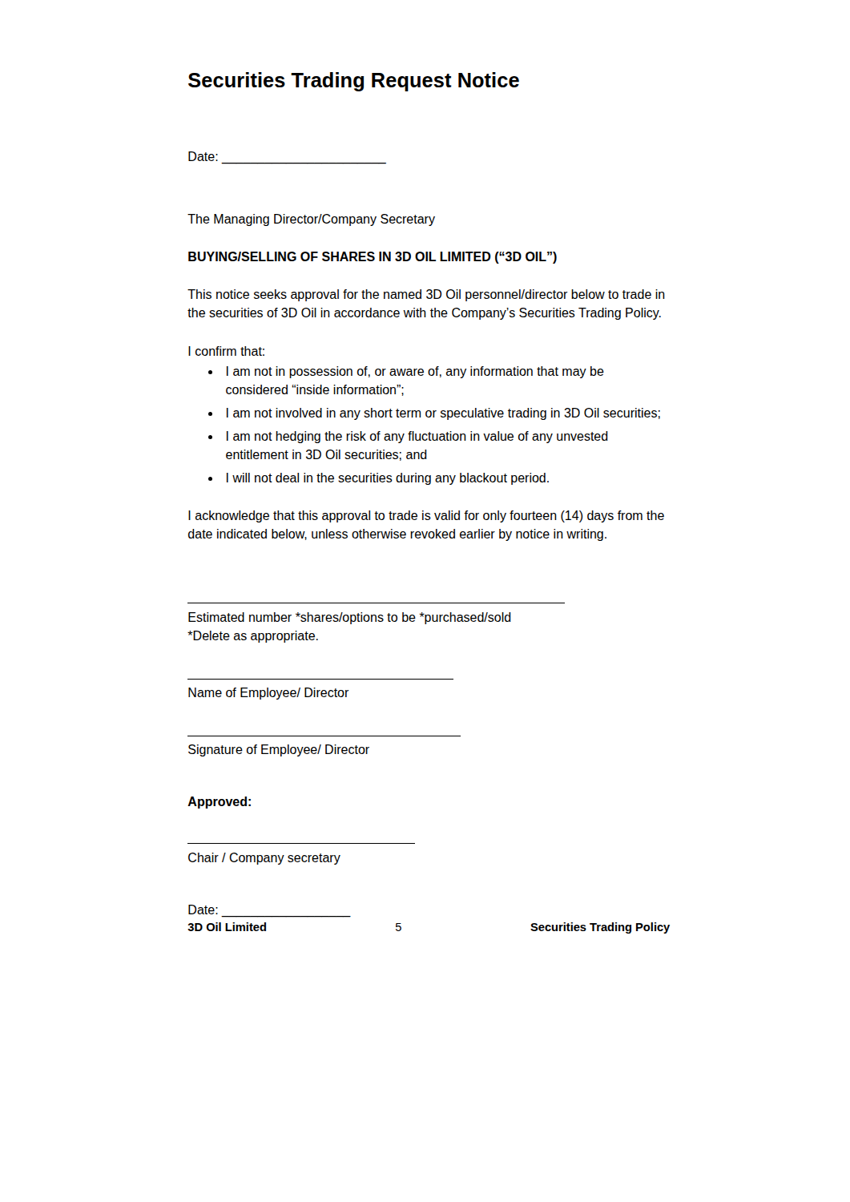Securities Trading Request Notice
Date: _______________________
The Managing Director/Company Secretary
BUYING/SELLING OF SHARES IN 3D OIL LIMITED (“3D OIL”)
This notice seeks approval for the named 3D Oil personnel/director below to trade in the securities of 3D Oil in accordance with the Company’s Securities Trading Policy.
I confirm that:
I am not in possession of, or aware of, any information that may be considered “inside information”;
I am not involved in any short term or speculative trading in 3D Oil securities;
I am not hedging the risk of any fluctuation in value of any unvested entitlement in 3D Oil securities; and
I will not deal in the securities during any blackout period.
I acknowledge that this approval to trade is valid for only fourteen (14) days from the date indicated below, unless otherwise revoked earlier by notice in writing.
Estimated number *shares/options to be *purchased/sold
*Delete as appropriate.
Name of Employee/ Director
Signature of Employee/ Director
Approved:
Chair / Company secretary
Date: __________________
3D Oil Limited Securities Trading Policy
5